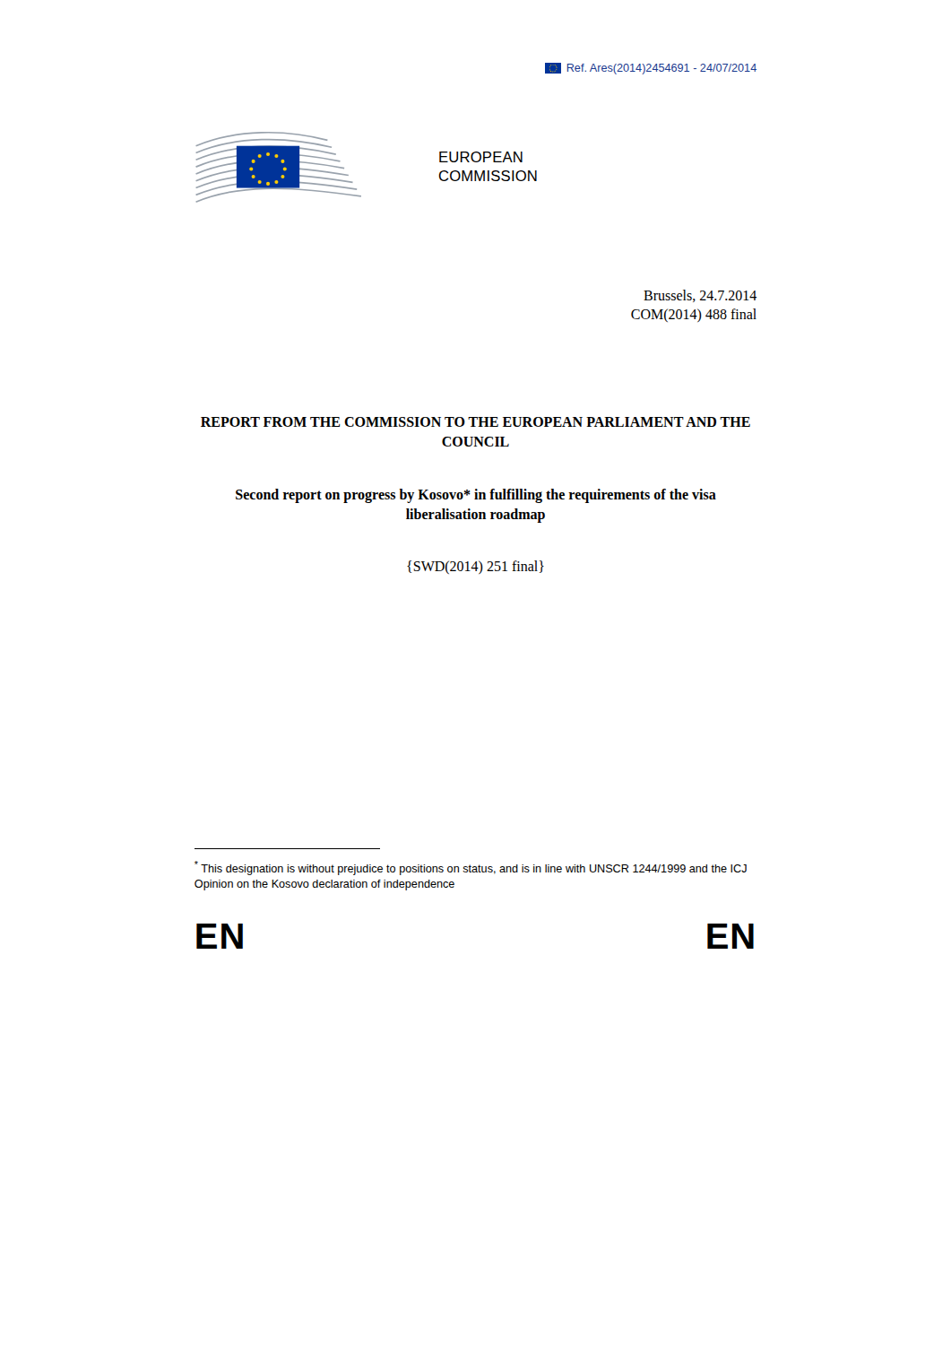Ref. Ares(2014)2454691 - 24/07/2014
EUROPEAN
COMMISSION
Brussels, 24.7.2014
COM(2014) 488 final
Report from the Commission to the European Parliament and the Council
Second report on progress by Kosovo* in fulfilling the requirements of the visa liberalisation roadmap
{SWD(2014) 251 final}
* This designation is without prejudice to positions on status, and is in line with UNSCR 1244/1999 and the ICJ Opinion on the Kosovo declaration of independence
EN EN